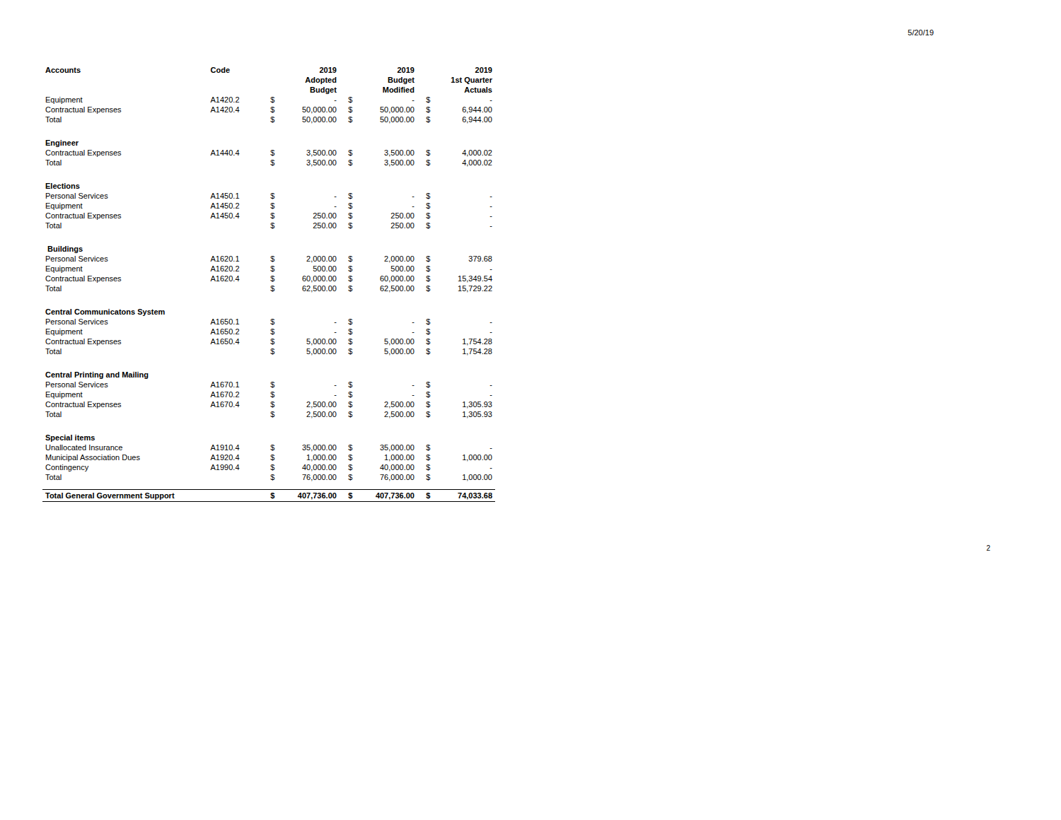5/20/19
| Accounts | Code | | 2019 | | 2019 | | 2019 |
| --- | --- | --- | --- | --- | --- | --- | --- |
| | | | Adopted | | Budget | | 1st Quarter |
| | | | Budget | | Modified | | Actuals |
| Equipment | A1420.2 | $ | - | $ | - | $ | - |
| Contractual Expenses | A1420.4 | $ | 50,000.00 | $ | 50,000.00 | $ | 6,944.00 |
| Total | | $ | 50,000.00 | $ | 50,000.00 | $ | 6,944.00 |
| Engineer |
| Contractual Expenses | A1440.4 | $ | 3,500.00 | $ | 3,500.00 | $ | 4,000.02 |
| Total | | $ | 3,500.00 | $ | 3,500.00 | $ | 4,000.02 |
| Elections |
| Personal Services | A1450.1 | $ | - | $ | - | $ | - |
| Equipment | A1450.2 | $ | - | $ | - | $ | - |
| Contractual Expenses | A1450.4 | $ | 250.00 | $ | 250.00 | $ | - |
| Total | | $ | 250.00 | $ | 250.00 | $ | - |
| Buildings |
| Personal Services | A1620.1 | $ | 2,000.00 | $ | 2,000.00 | $ | 379.68 |
| Equipment | A1620.2 | $ | 500.00 | $ | 500.00 | $ | - |
| Contractual Expenses | A1620.4 | $ | 60,000.00 | $ | 60,000.00 | $ | 15,349.54 |
| Total | | $ | 62,500.00 | $ | 62,500.00 | $ | 15,729.22 |
| Central Communicatons System |
| Personal Services | A1650.1 | $ | - | $ | - | $ | - |
| Equipment | A1650.2 | $ | - | $ | - | $ | - |
| Contractual Expenses | A1650.4 | $ | 5,000.00 | $ | 5,000.00 | $ | 1,754.28 |
| Total | | $ | 5,000.00 | $ | 5,000.00 | $ | 1,754.28 |
| Central Printing and Mailing |
| Personal Services | A1670.1 | $ | - | $ | - | $ | - |
| Equipment | A1670.2 | $ | - | $ | - | $ | - |
| Contractual Expenses | A1670.4 | $ | 2,500.00 | $ | 2,500.00 | $ | 1,305.93 |
| Total | | $ | 2,500.00 | $ | 2,500.00 | $ | 1,305.93 |
| Special items |
| Unallocated Insurance | A1910.4 | $ | 35,000.00 | $ | 35,000.00 | $ | - |
| Municipal Association Dues | A1920.4 | $ | 1,000.00 | $ | 1,000.00 | $ | 1,000.00 |
| Contingency | A1990.4 | $ | 40,000.00 | $ | 40,000.00 | $ | - |
| Total | | $ | 76,000.00 | $ | 76,000.00 | $ | 1,000.00 |
| Total General Government Support | | $ | 407,736.00 | $ | 407,736.00 | $ | 74,033.68 |
2